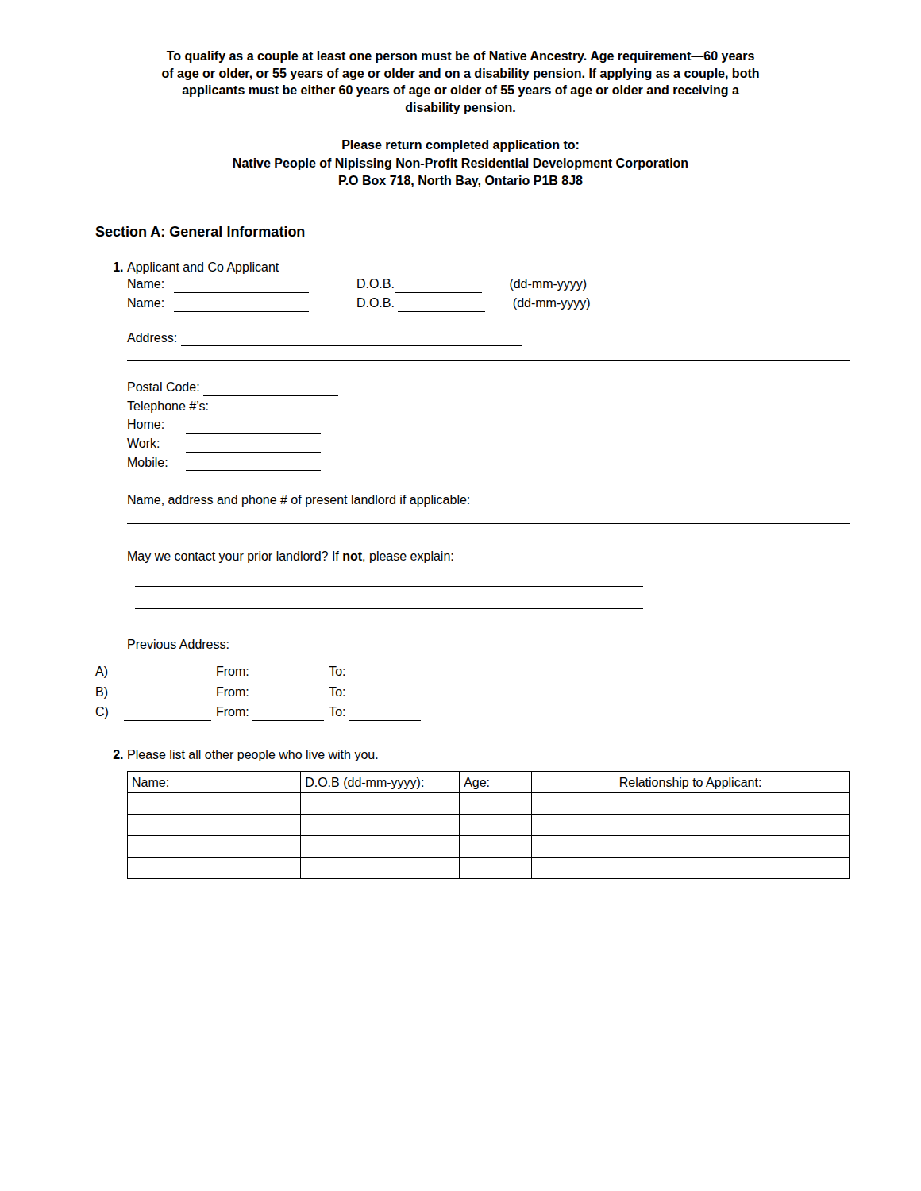To qualify as a couple at least one person must be of Native Ancestry. Age requirement—60 years of age or older, or 55 years of age or older and on a disability pension. If applying as a couple, both applicants must be either 60 years of age or older of 55 years of age or older and receiving a disability pension.
Please return completed application to:
Native People of Nipissing Non-Profit Residential Development Corporation
P.O Box 718, North Bay, Ontario P1B 8J8
Section A: General Information
Applicant and Co Applicant
Name: D.O.B. (dd-mm-yyyy)
Name: D.O.B. (dd-mm-yyyy)
Address:
Postal Code:
Telephone #’s:
Home:
Work:
Mobile:
Name, address and phone # of present landlord if applicable:
May we contact your prior landlord? If not, please explain:
Previous Address:
| A) | | From: | To: |
| B) | | From: | To: |
| C) | | From: | To: |
Please list all other people who live with you.
| Name: | D.O.B (dd-mm-yyyy): | Age: | Relationship to Applicant: |
| --- | --- | --- | --- |